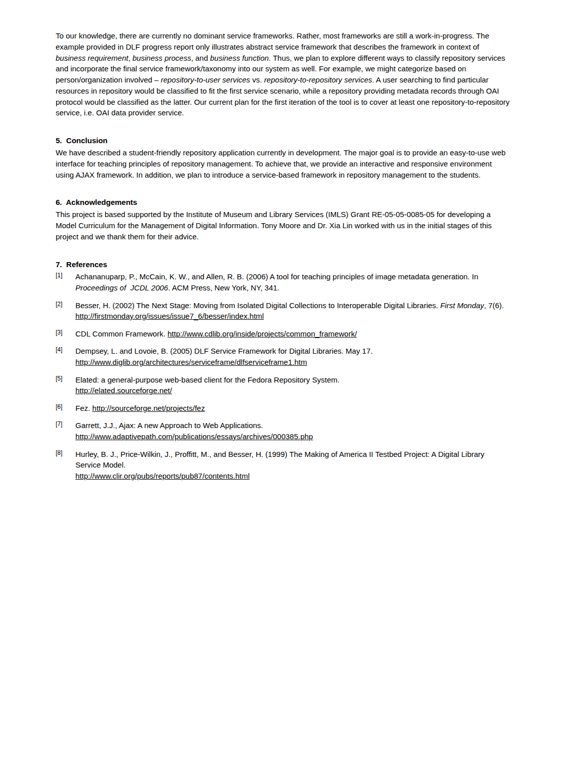To our knowledge, there are currently no dominant service frameworks. Rather, most frameworks are still a work-in-progress. The example provided in DLF progress report only illustrates abstract service framework that describes the framework in context of business requirement, business process, and business function. Thus, we plan to explore different ways to classify repository services and incorporate the final service framework/taxonomy into our system as well. For example, we might categorize based on person/organization involved – repository-to-user services vs. repository-to-repository services. A user searching to find particular resources in repository would be classified to fit the first service scenario, while a repository providing metadata records through OAI protocol would be classified as the latter. Our current plan for the first iteration of the tool is to cover at least one repository-to-repository service, i.e. OAI data provider service.
5. Conclusion
We have described a student-friendly repository application currently in development. The major goal is to provide an easy-to-use web interface for teaching principles of repository management. To achieve that, we provide an interactive and responsive environment using AJAX framework. In addition, we plan to introduce a service-based framework in repository management to the students.
6. Acknowledgements
This project is based supported by the Institute of Museum and Library Services (IMLS) Grant RE-05-05-0085-05 for developing a Model Curriculum for the Management of Digital Information. Tony Moore and Dr. Xia Lin worked with us in the initial stages of this project and we thank them for their advice.
7. References
[1] Achananuparp, P., McCain, K. W., and Allen, R. B. (2006) A tool for teaching principles of image metadata generation. In Proceedings of JCDL 2006. ACM Press, New York, NY, 341.
[2] Besser, H. (2002) The Next Stage: Moving from Isolated Digital Collections to Interoperable Digital Libraries. First Monday, 7(6).
http://firstmonday.org/issues/issue7_6/besser/index.html
[3] CDL Common Framework. http://www.cdlib.org/inside/projects/common_framework/
[4] Dempsey, L. and Lovoie, B. (2005) DLF Service Framework for Digital Libraries. May 17.
http://www.diglib.org/architectures/serviceframe/dlfserviceframe1.htm
[5] Elated: a general-purpose web-based client for the Fedora Repository System.
http://elated.sourceforge.net/
[6] Fez. http://sourceforge.net/projects/fez
[7] Garrett, J.J., Ajax: A new Approach to Web Applications.
http://www.adaptivepath.com/publications/essays/archives/000385.php
[8] Hurley, B. J., Price-Wilkin, J., Proffitt, M., and Besser, H. (1999) The Making of America II Testbed Project: A Digital Library Service Model.
http://www.clir.org/pubs/reports/pub87/contents.html